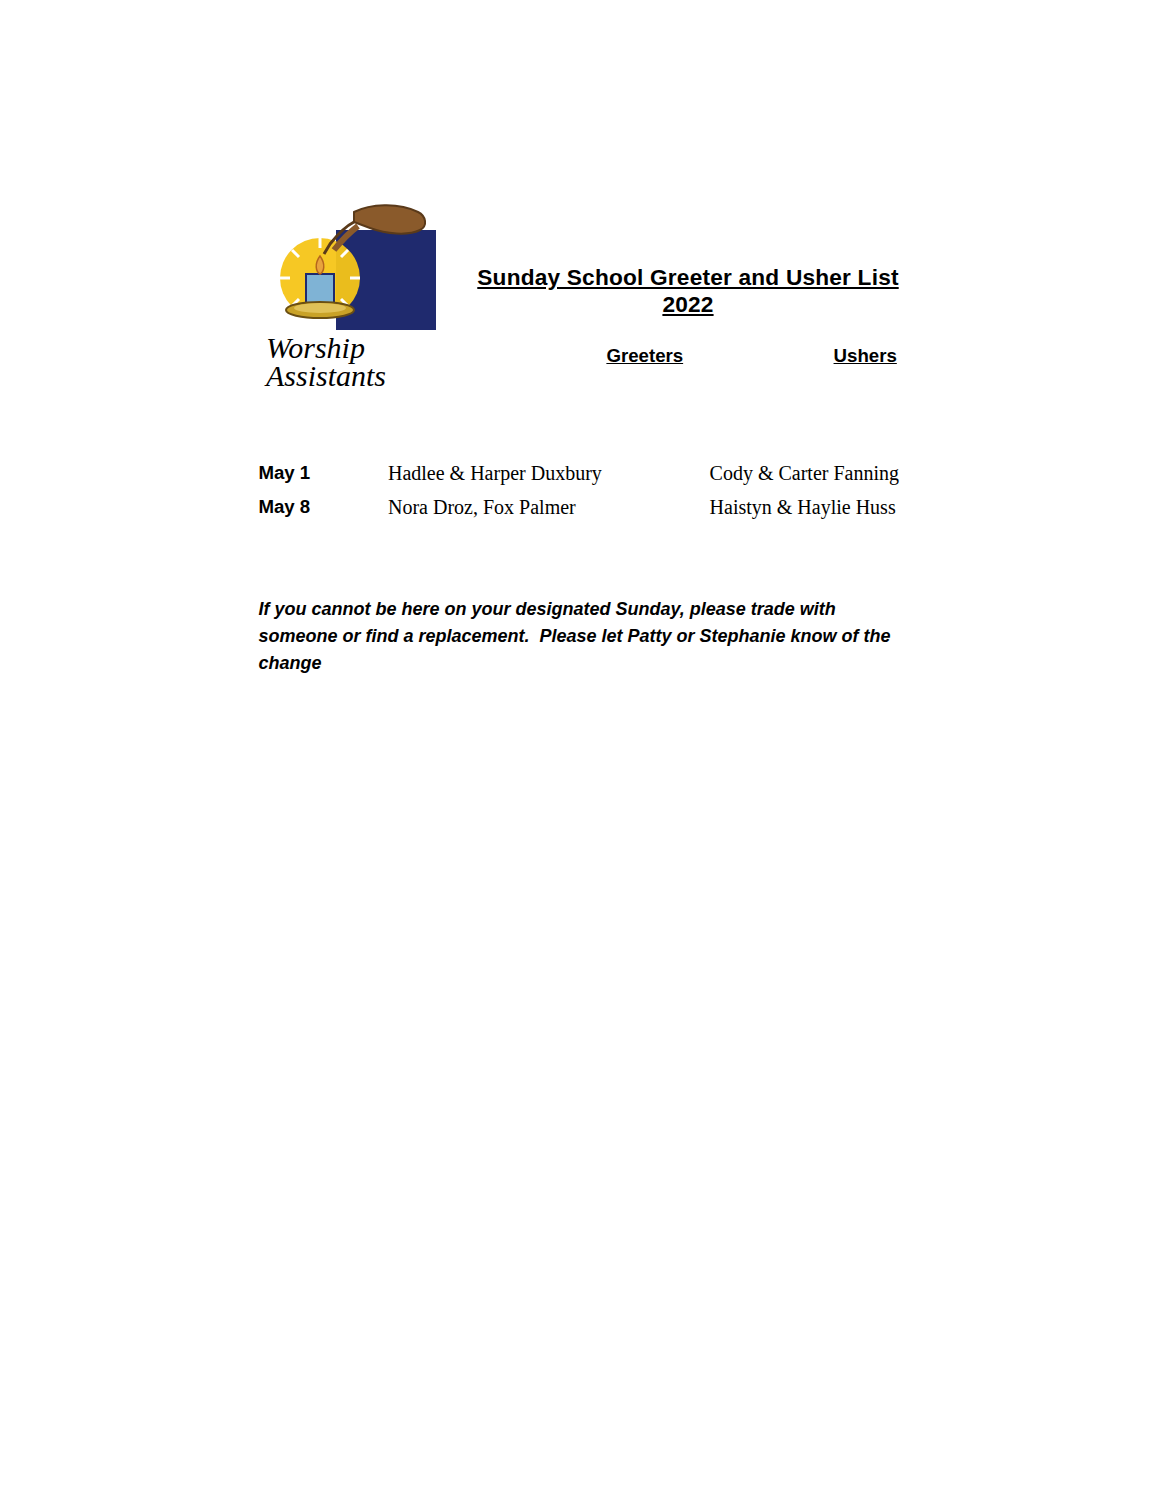Worship Assistants
Sunday School Greeter and Usher List 2022
Greeters Ushers
| May 1 | Hadlee & Harper Duxbury | Cody & Carter Fanning |
| May 8 | Nora Droz, Fox Palmer | Haistyn & Haylie Huss |
If you cannot be here on your designated Sunday, please trade with someone or find a replacement. Please let Patty or Stephanie know of the change